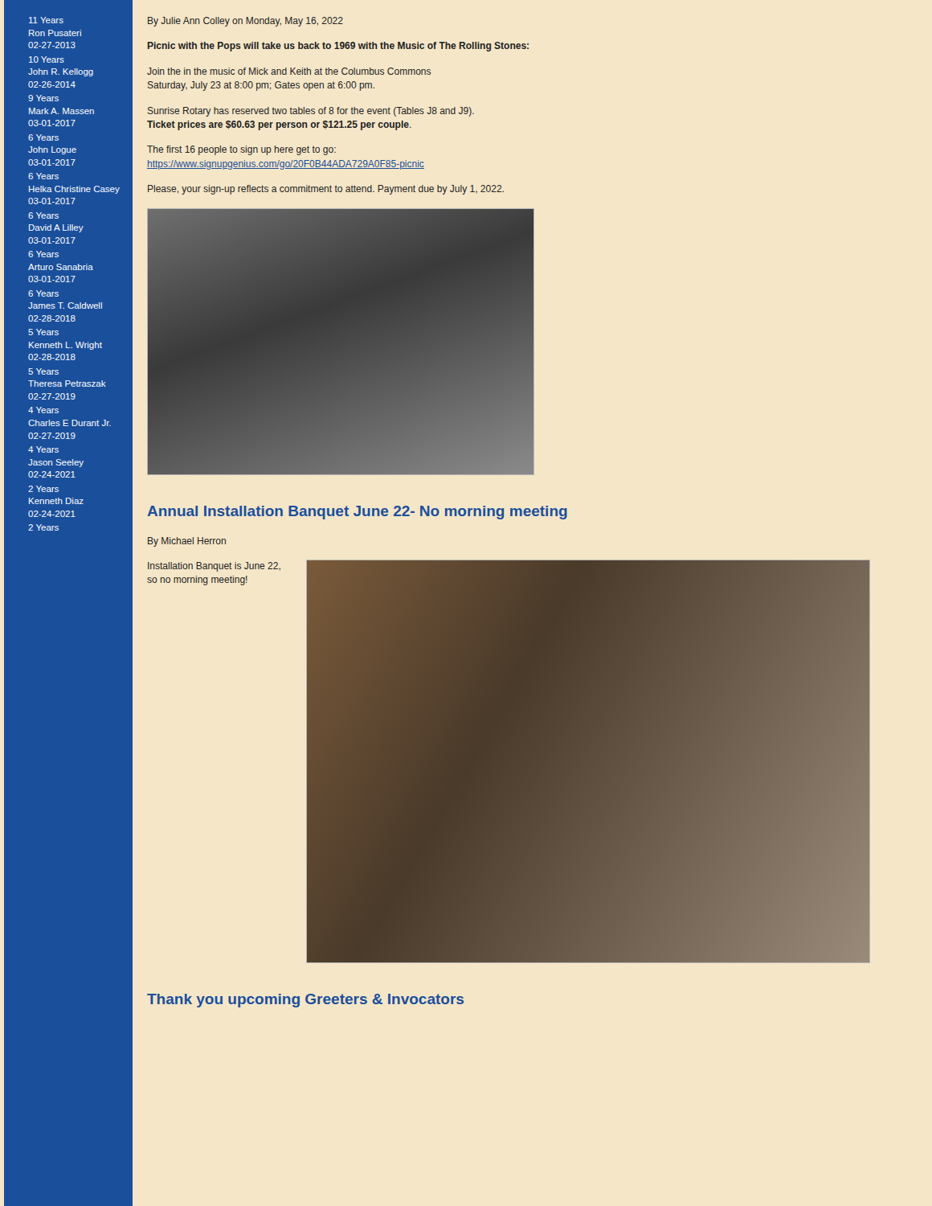11 Years
Ron Pusateri
02-27-2013
10 Years
John R. Kellogg
02-26-2014
9 Years
Mark A. Massen
03-01-2017
6 Years
John Logue
03-01-2017
6 Years
Helka Christine Casey
03-01-2017
6 Years
David A Lilley
03-01-2017
6 Years
Arturo Sanabria
03-01-2017
6 Years
James T. Caldwell
02-28-2018
5 Years
Kenneth L. Wright
02-28-2018
5 Years
Theresa Petraszak
02-27-2019
4 Years
Charles E Durant Jr.
02-27-2019
4 Years
Jason Seeley
02-24-2021
2 Years
Kenneth Diaz
02-24-2021
2 Years
By Julie Ann Colley on Monday, May 16, 2022
Picnic with the Pops will take us back to 1969 with the Music of The Rolling Stones:
Join the in the music of Mick and Keith at the Columbus Commons
Saturday, July 23 at 8:00 pm; Gates open at 6:00 pm.
Sunrise Rotary has reserved two tables of 8 for the event (Tables J8 and J9).
Ticket prices are $60.63 per person or $121.25 per couple.
The first 16 people to sign up here get to go:
https://www.signupgenius.com/go/20F0B44ADA729A0F85-picnic
Please, your sign-up reflects a commitment to attend. Payment due by July 1, 2022.
Annual Installation Banquet June 22- No morning meeting
By Michael Herron
Installation Banquet is June 22, so no morning meeting!
Thank you upcoming Greeters & Invocators